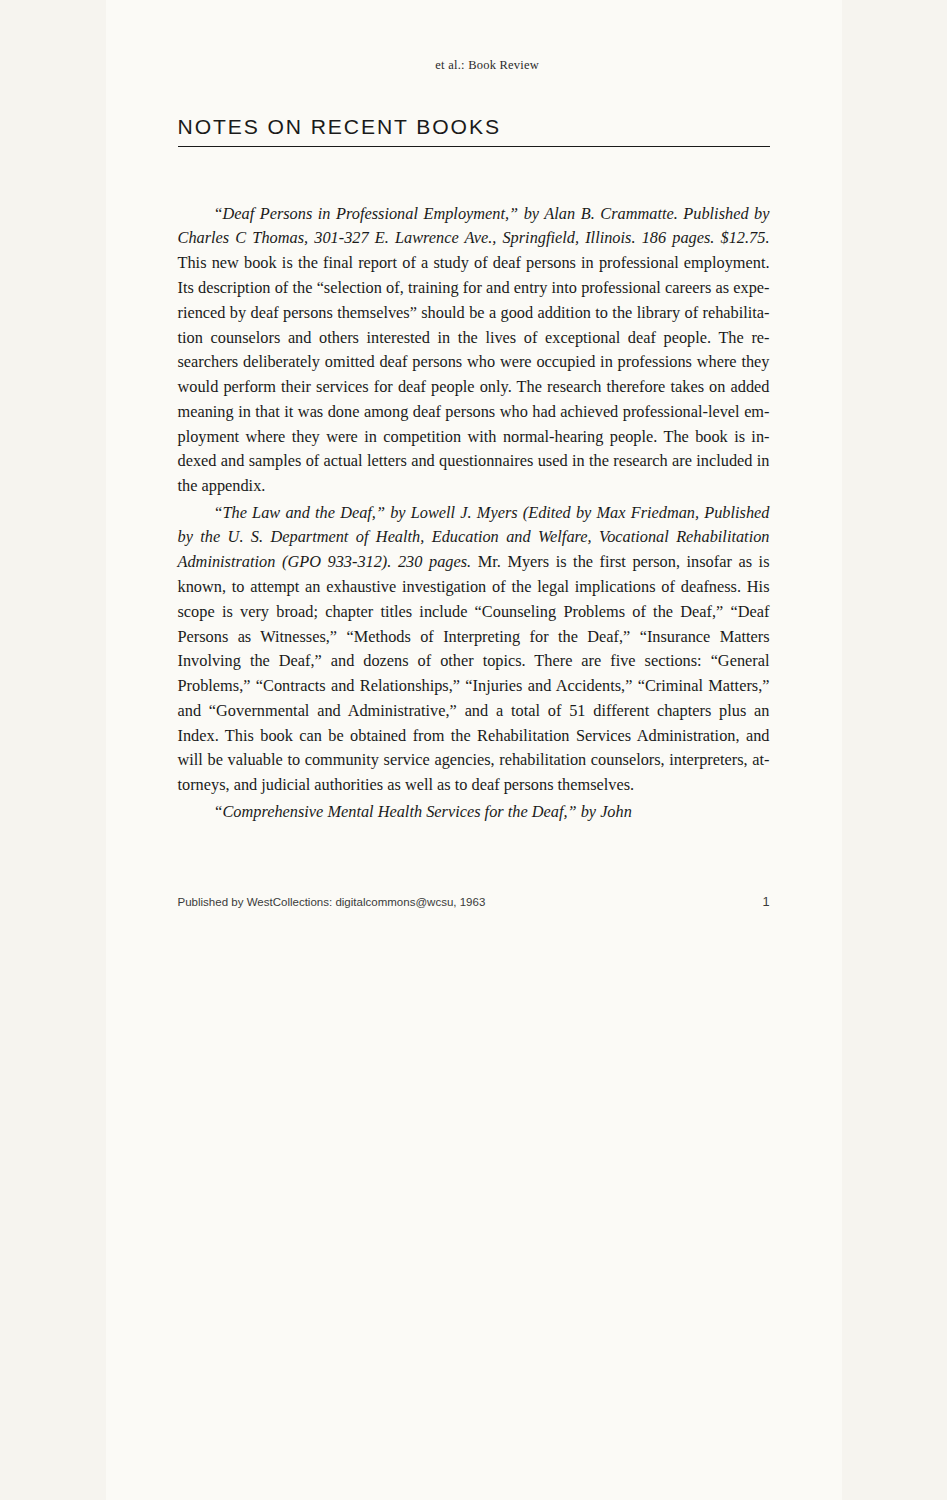et al.: Book Review
NOTES ON RECENT BOOKS
“Deaf Persons in Professional Employment,” by Alan B. Crammatte. Published by Charles C Thomas, 301-327 E. Lawrence Ave., Springfield, Illinois. 186 pages. $12.75. This new book is the final report of a study of deaf persons in professional employment. Its description of the “selection of, training for and entry into professional careers as experienced by deaf persons themselves” should be a good addition to the library of rehabilitation counselors and others interested in the lives of exceptional deaf people. The researchers deliberately omitted deaf persons who were occupied in professions where they would perform their services for deaf people only. The research therefore takes on added meaning in that it was done among deaf persons who had achieved professional-level employment where they were in competition with normal-hearing people. The book is indexed and samples of actual letters and questionnaires used in the research are included in the appendix.
“The Law and the Deaf,” by Lowell J. Myers (Edited by Max Friedman, Published by the U. S. Department of Health, Education and Welfare, Vocational Rehabilitation Administration (GPO 933-312). 230 pages. Mr. Myers is the first person, insofar as is known, to attempt an exhaustive investigation of the legal implications of deafness. His scope is very broad; chapter titles include “Counseling Problems of the Deaf,” “Deaf Persons as Witnesses,” “Methods of Interpreting for the Deaf,” “Insurance Matters Involving the Deaf,” and dozens of other topics. There are five sections: “General Problems,” “Contracts and Relationships,” “Injuries and Accidents,” “Criminal Matters,” and “Governmental and Administrative,” and a total of 51 different chapters plus an Index. This book can be obtained from the Rehabilitation Services Administration, and will be valuable to community service agencies, rehabilitation counselors, interpreters, attorneys, and judicial authorities as well as to deaf persons themselves.
“Comprehensive Mental Health Services for the Deaf,” by John
Published by WestCollections: digitalcommons@wcsu, 1963 1